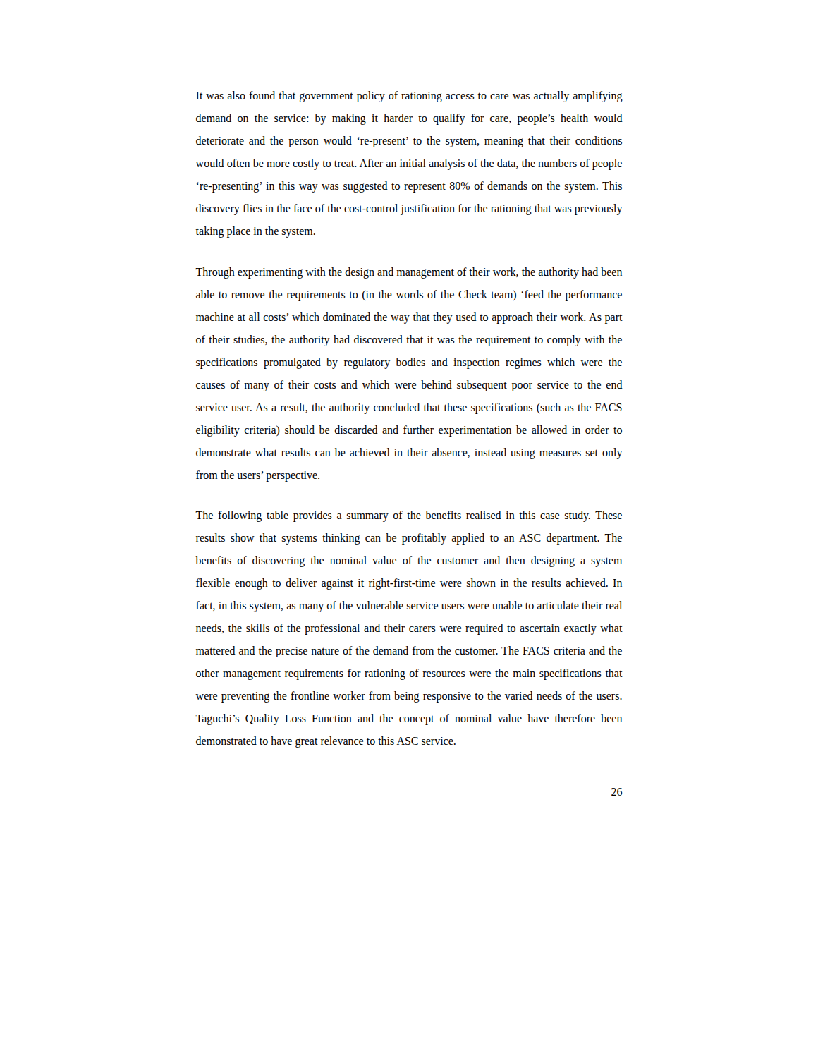It was also found that government policy of rationing access to care was actually amplifying demand on the service: by making it harder to qualify for care, people’s health would deteriorate and the person would ‘re-present’ to the system, meaning that their conditions would often be more costly to treat. After an initial analysis of the data, the numbers of people ‘re-presenting’ in this way was suggested to represent 80% of demands on the system. This discovery flies in the face of the cost-control justification for the rationing that was previously taking place in the system.
Through experimenting with the design and management of their work, the authority had been able to remove the requirements to (in the words of the Check team) ‘feed the performance machine at all costs’ which dominated the way that they used to approach their work. As part of their studies, the authority had discovered that it was the requirement to comply with the specifications promulgated by regulatory bodies and inspection regimes which were the causes of many of their costs and which were behind subsequent poor service to the end service user. As a result, the authority concluded that these specifications (such as the FACS eligibility criteria) should be discarded and further experimentation be allowed in order to demonstrate what results can be achieved in their absence, instead using measures set only from the users’ perspective.
The following table provides a summary of the benefits realised in this case study. These results show that systems thinking can be profitably applied to an ASC department. The benefits of discovering the nominal value of the customer and then designing a system flexible enough to deliver against it right-first-time were shown in the results achieved. In fact, in this system, as many of the vulnerable service users were unable to articulate their real needs, the skills of the professional and their carers were required to ascertain exactly what mattered and the precise nature of the demand from the customer. The FACS criteria and the other management requirements for rationing of resources were the main specifications that were preventing the frontline worker from being responsive to the varied needs of the users. Taguchi’s Quality Loss Function and the concept of nominal value have therefore been demonstrated to have great relevance to this ASC service.
26